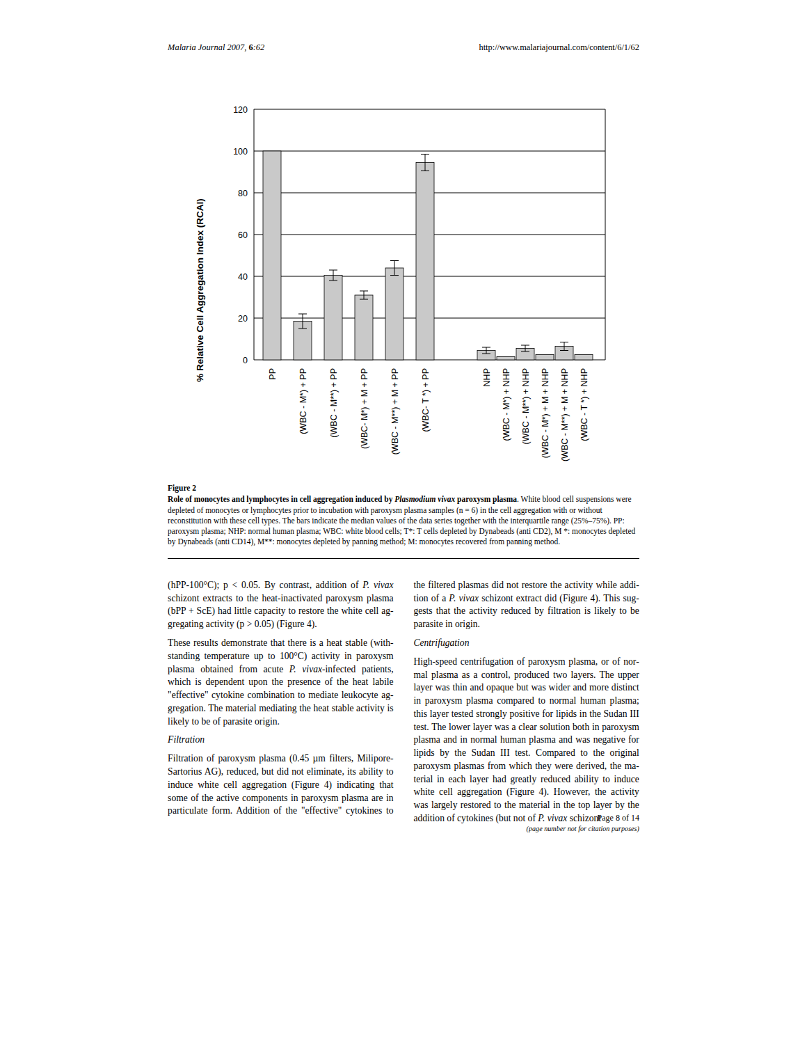Malaria Journal 2007, 6:62
http://www.malariajournal.com/content/6/1/62
% Relative Cell Aggregation Index (RCAI) 120 100 80 60 40 20 0 PP (WBC - M*) + PP (WBC - M**) + PP (WBC- M*) + M + PP (WBC - M**) + M + PP (WBC- T *) + PP NHP (WBC - M*) + NHP (WBC - M**) + NHP (WBC - M*) + M + NHP (WBC - M**) + M + NHP (WBC - T *) + NHP
Figure 2 Role of monocytes and lymphocytes in cell aggregation induced by Plasmodium vivax paroxysm plasma. White blood cell suspensions were depleted of monocytes or lymphocytes prior to incubation with paroxysm plasma samples (n = 6) in the cell aggregation with or without reconstitution with these cell types. The bars indicate the median values of the data series together with the interquartile range (25%–75%). PP: paroxysm plasma; NHP: normal human plasma; WBC: white blood cells; T*: T cells depleted by Dynabeads (anti CD2), M *: monocytes depleted by Dynabeads (anti CD14), M**: monocytes depleted by panning method; M: monocytes recovered from panning method.
(hPP-100°C); p < 0.05. By contrast, addition of P. vivax schizont extracts to the heat-inactivated paroxysm plasma (bPP + ScE) had little capacity to restore the white cell aggregating activity (p > 0.05) (Figure 4).
These results demonstrate that there is a heat stable (withstanding temperature up to 100°C) activity in paroxysm plasma obtained from acute P. vivax-infected patients, which is dependent upon the presence of the heat labile "effective" cytokine combination to mediate leukocyte aggregation. The material mediating the heat stable activity is likely to be of parasite origin.
Filtration
Filtration of paroxysm plasma (0.45 µm filters, Milipore-Sartorius AG), reduced, but did not eliminate, its ability to induce white cell aggregation (Figure 4) indicating that some of the active components in paroxysm plasma are in particulate form. Addition of the "effective" cytokines to the filtered plasmas did not restore the activity while addition of a P. vivax schizont extract did (Figure 4). This suggests that the activity reduced by filtration is likely to be parasite in origin.
Centrifugation
High-speed centrifugation of paroxysm plasma, or of normal plasma as a control, produced two layers. The upper layer was thin and opaque but was wider and more distinct in paroxysm plasma compared to normal human plasma; this layer tested strongly positive for lipids in the Sudan III test. The lower layer was a clear solution both in paroxysm plasma and in normal human plasma and was negative for lipids by the Sudan III test. Compared to the original paroxysm plasmas from which they were derived, the material in each layer had greatly reduced ability to induce white cell aggregation (Figure 4). However, the activity was largely restored to the material in the top layer by the addition of cytokines (but not of P. vivax schizont
Page 8 of 14 (page number not for citation purposes)